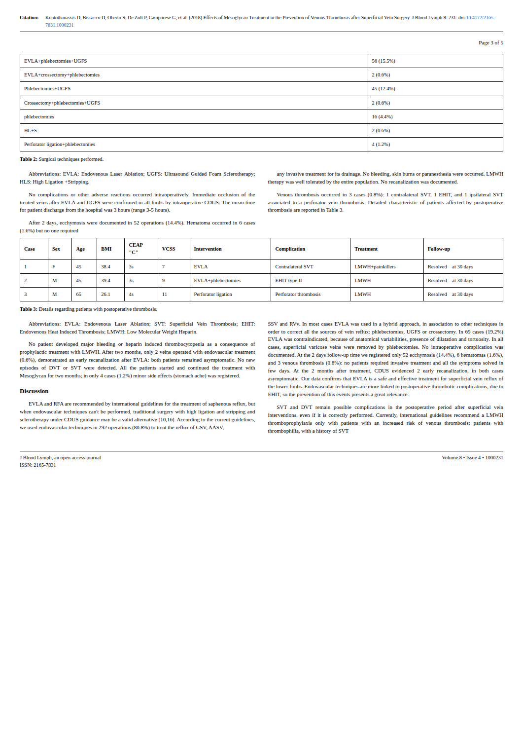Citation: Kontothanassis D, Bissacco D, Oberto S, De Zolt P, Camporese G, et al. (2018) Effects of Mesoglycan Treatment in the Prevention of Venous Thrombosis after Superficial Vein Surgery. J Blood Lymph 8: 231. doi:10.4172/2165-7831.1000231
Page 3 of 5
| EVLA+phlebectomies+UGFS | 56 (15.5%) |
| EVLA+crossectomy+phlebectomies | 2 (0.6%) |
| Phlebectomies+UGFS | 45 (12.4%) |
| Crossectomy+phlebectomies+UGFS | 2 (0.6%) |
| phlebectomies | 16 (4.4%) |
| HL+S | 2 (0.6%) |
| Perforator ligation+phlebectomies | 4 (1.2%) |
Table 2: Surgical techniques performed.
Abbreviations: EVLA: Endovenous Laser Ablation; UGFS: Ultrasound Guided Foam Sclerotherapy; HLS: High Ligation +Stripping.
No complications or other adverse reactions occurred intraoperatively. Immediate occlusion of the treated veins after EVLA and UGFS were confirmed in all limbs by intraoperative CDUS. The mean time for patient discharge from the hospital was 3 hours (range 3-5 hours).
After 2 days, ecchymosis were documented in 52 operations (14.4%). Hematoma occurred in 6 cases (1.6%) but no one required
any invasive treatment for its drainage. No bleeding, skin burns or paranesthesia were occurred. LMWH therapy was well tolerated by the entire population. No recanalization was documented.
Venous thrombosis occurred in 3 cases (0.8%): 1 contralateral SVT, 1 EHIT, and 1 ipsilateral SVT associated to a perforator vein thrombosis. Detailed characteristic of patients affected by postoperative thrombosis are reported in Table 3.
| Case | Sex | Age | BMI | CEAP "C" | VCSS | Intervention | Complication | Treatment | Follow-up |
| --- | --- | --- | --- | --- | --- | --- | --- | --- | --- |
| 1 | F | 45 | 38.4 | 3s | 7 | EVLA | Contralateral SVT | LMWH+painkillers | Resolved at 30 days |
| 2 | M | 45 | 39.4 | 3s | 9 | EVLA+phlebectomies | EHIT type II | LMWH | Resolved at 30 days |
| 3 | M | 65 | 26.1 | 4s | 11 | Perforator ligation | Perforator thrombosis | LMWH | Resolved at 30 days |
Table 3: Details regarding patients with postoperative thrombosis.
Abbreviations: EVLA: Endovenous Laser Ablation; SVT: Superficial Vein Thrombosis; EHIT: Endovenous Heat Induced Thrombosis; LMWH: Low Molecular Weight Heparin.
No patient developed major bleeding or heparin induced thrombocytopenia as a consequence of prophylactic treatment with LMWH. After two months, only 2 veins operated with endovascular treatment (0.6%), demonstrated an early recanalization after EVLA: both patients remained asymptomatic. No new episodes of DVT or SVT were detected. All the patients started and continued the treatment with Mesoglycan for two months; in only 4 cases (1.2%) minor side effects (stomach ache) was registered.
Discussion
EVLA and RFA are recommended by international guidelines for the treatment of saphenous reflux, but when endovascular techniques can't be performed, traditional surgery with high ligation and stripping and sclerotherapy under CDUS guidance may be a valid alternative [10,16]. According to the current guidelines, we used endovascular techniques in 292 operations (80.8%) to treat the reflux of GSV, AASV,
SSV and RVv. In most cases EVLA was used in a hybrid approach, in association to other techniques in order to correct all the sources of vein reflux: phlebectomies, UGFS or crossectomy. In 69 cases (19.2%) EVLA was contraindicated, because of anatomical variabilities, presence of dilatation and tortuosity. In all cases, superficial varicose veins were removed by phlebectomies. No intraoperative complication was documented. At the 2 days follow-up time we registered only 52 ecchymosis (14.4%), 6 hematomas (1.6%), and 3 venous thrombosis (0.8%): no patients required invasive treatment and all the symptoms solved in few days. At the 2 months after treatment, CDUS evidenced 2 early recanalization, in both cases asymptomatic. Our data confirms that EVLA is a safe and effective treatment for superficial vein reflux of the lower limbs. Endovascular techniques are more linked to postoperative thrombotic complications, due to EHIT, so the prevention of this events presents a great relevance.
SVT and DVT remain possible complications in the postoperative period after superficial vein interventions, even if it is correctly performed. Currently, international guidelines recommend a LMWH thromboprophylaxis only with patients with an increased risk of venous thrombosis: patients with thrombophilia, with a history of SVT
J Blood Lymph, an open access journal
ISSN: 2165-7831
Volume 8 • Issue 4 • 1000231